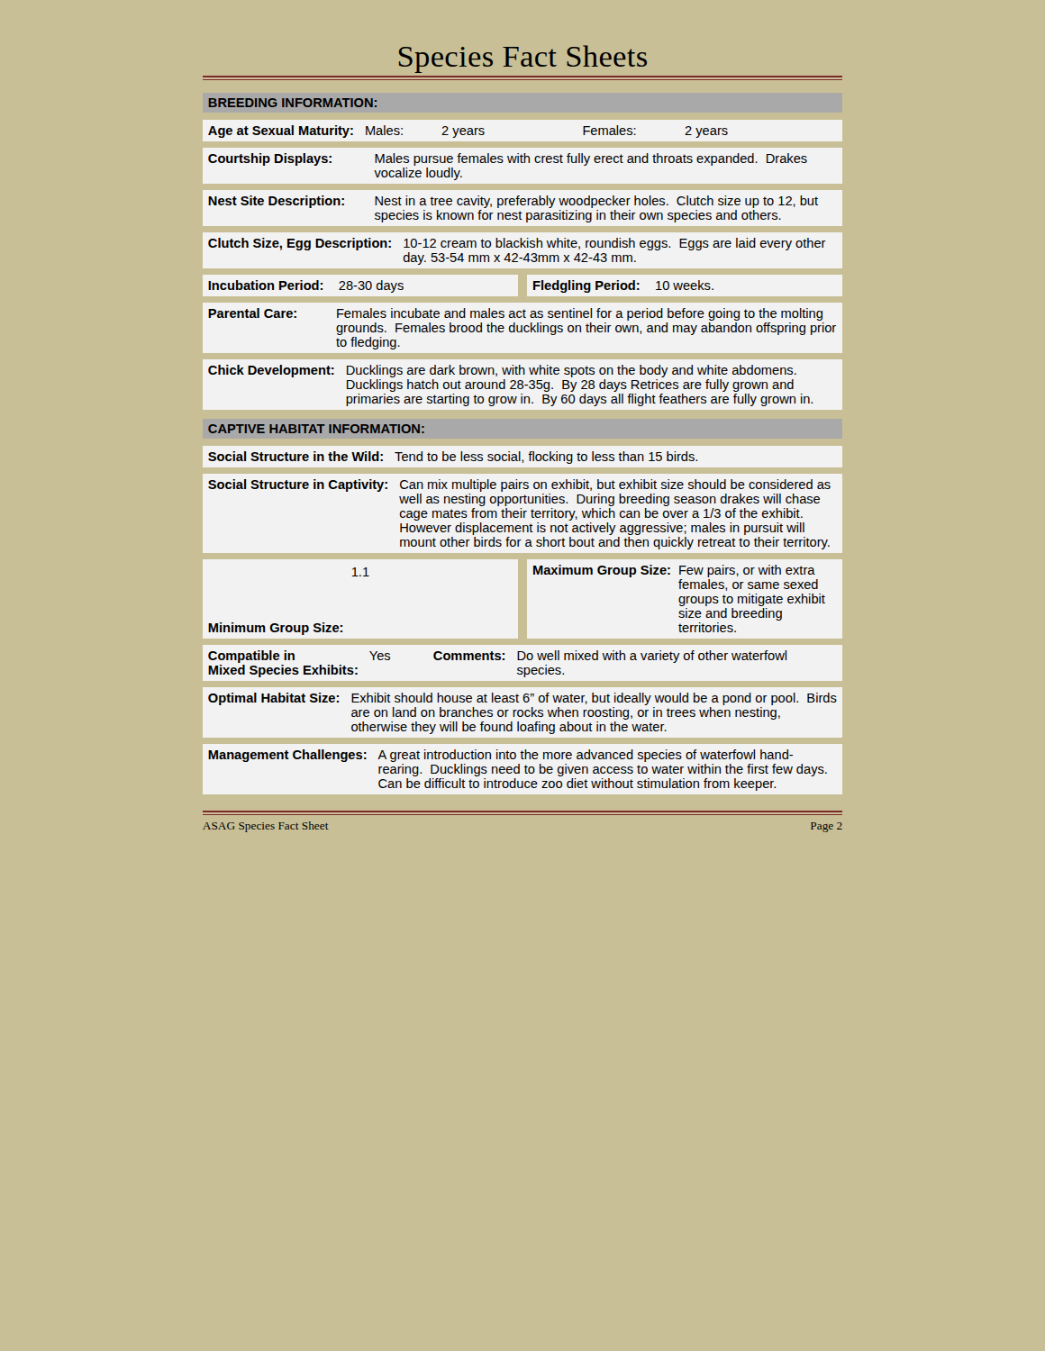Species Fact Sheets
BREEDING INFORMATION:
| Age at Sexual Maturity: | Males: | 2 years | Females: | 2 years |
| Courtship Displays: | Males pursue females with crest fully erect and throats expanded. Drakes vocalize loudly. |
| Nest Site Description: | Nest in a tree cavity, preferably woodpecker holes. Clutch size up to 12, but species is known for nest parasitizing in their own species and others. |
| Clutch Size, Egg Description: | 10-12 cream to blackish white, roundish eggs. Eggs are laid every other day. 53-54 mm x 42-43mm x 42-43 mm. |
Incubation Period: 28-30 days
Fledgling Period: 10 weeks.
| Parental Care: | Females incubate and males act as sentinel for a period before going to the molting grounds. Females brood the ducklings on their own, and may abandon offspring prior to fledging. |
| Chick Development: | Ducklings are dark brown, with white spots on the body and white abdomens. Ducklings hatch out around 28-35g. By 28 days Retrices are fully grown and primaries are starting to grow in. By 60 days all flight feathers are fully grown in. |
CAPTIVE HABITAT INFORMATION:
| Social Structure in the Wild: | Tend to be less social, flocking to less than 15 birds. |
| Social Structure in Captivity: | Can mix multiple pairs on exhibit, but exhibit size should be considered as well as nesting opportunities. During breeding season drakes will chase cage mates from their territory, which can be over a 1/3 of the exhibit. However displacement is not actively aggressive; males in pursuit will mount other birds for a short bout and then quickly retreat to their territory. |
1.1
Minimum Group Size:
Maximum Group Size:
Few pairs, or with extra females, or same sexed groups to mitigate exhibit size and breeding territories.
| Compatible in Mixed Species Exhibits: | Yes | Comments: | Do well mixed with a variety of other waterfowl species. |
| Optimal Habitat Size: | Exhibit should house at least 6” of water, but ideally would be a pond or pool. Birds are on land on branches or rocks when roosting, or in trees when nesting, otherwise they will be found loafing about in the water. |
| Management Challenges: | A great introduction into the more advanced species of waterfowl hand-rearing. Ducklings need to be given access to water within the first few days. Can be difficult to introduce zoo diet without stimulation from keeper. |
ASAG Species Fact Sheet Page 2